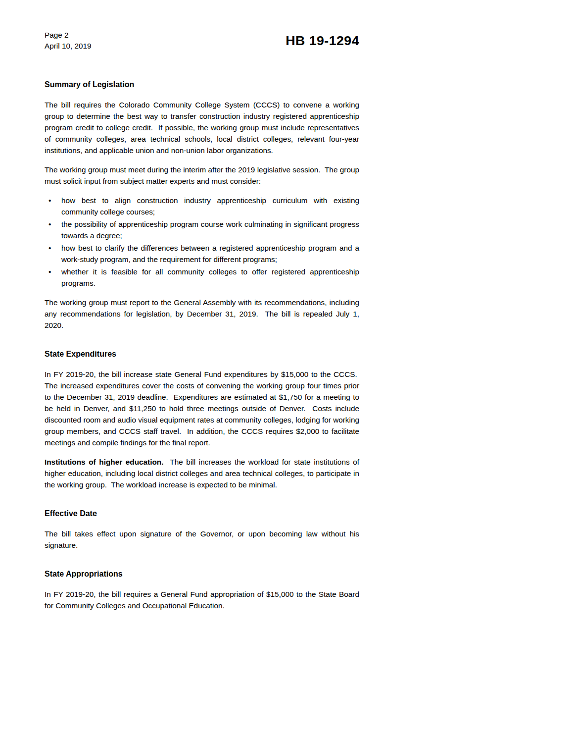Page 2
April 10, 2019
HB 19-1294
Summary of Legislation
The bill requires the Colorado Community College System (CCCS) to convene a working group to determine the best way to transfer construction industry registered apprenticeship program credit to college credit. If possible, the working group must include representatives of community colleges, area technical schools, local district colleges, relevant four-year institutions, and applicable union and non-union labor organizations.
The working group must meet during the interim after the 2019 legislative session. The group must solicit input from subject matter experts and must consider:
how best to align construction industry apprenticeship curriculum with existing community college courses;
the possibility of apprenticeship program course work culminating in significant progress towards a degree;
how best to clarify the differences between a registered apprenticeship program and a work-study program, and the requirement for different programs;
whether it is feasible for all community colleges to offer registered apprenticeship programs.
The working group must report to the General Assembly with its recommendations, including any recommendations for legislation, by December 31, 2019. The bill is repealed July 1, 2020.
State Expenditures
In FY 2019-20, the bill increase state General Fund expenditures by $15,000 to the CCCS. The increased expenditures cover the costs of convening the working group four times prior to the December 31, 2019 deadline. Expenditures are estimated at $1,750 for a meeting to be held in Denver, and $11,250 to hold three meetings outside of Denver. Costs include discounted room and audio visual equipment rates at community colleges, lodging for working group members, and CCCS staff travel. In addition, the CCCS requires $2,000 to facilitate meetings and compile findings for the final report.
Institutions of higher education. The bill increases the workload for state institutions of higher education, including local district colleges and area technical colleges, to participate in the working group. The workload increase is expected to be minimal.
Effective Date
The bill takes effect upon signature of the Governor, or upon becoming law without his signature.
State Appropriations
In FY 2019-20, the bill requires a General Fund appropriation of $15,000 to the State Board for Community Colleges and Occupational Education.